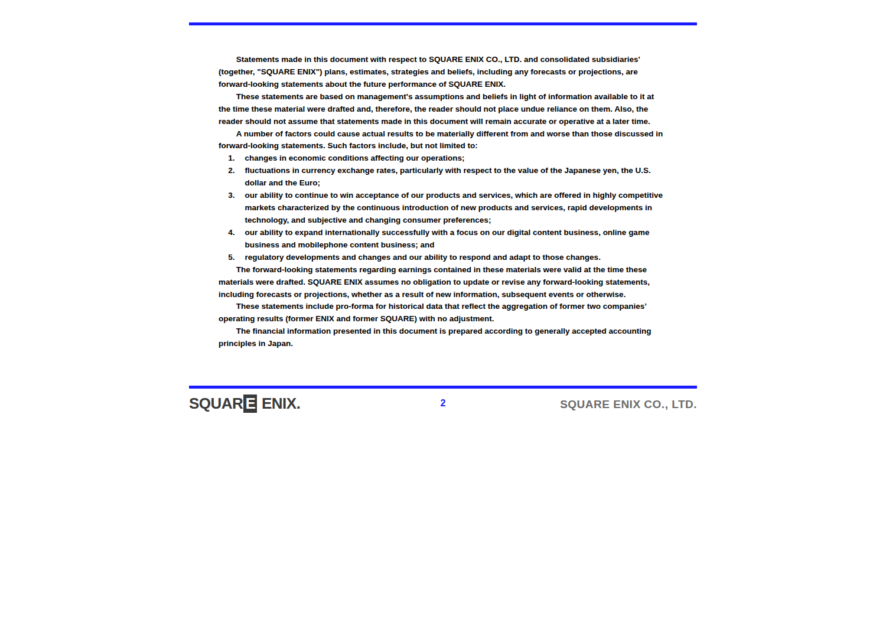Statements made in this document with respect to SQUARE ENIX CO., LTD. and consolidated subsidiaries' (together, "SQUARE ENIX") plans, estimates, strategies and beliefs, including any forecasts or projections, are forward-looking statements about the future performance of SQUARE ENIX.
These statements are based on management's assumptions and beliefs in light of information available to it at the time these material were drafted and, therefore, the reader should not place undue reliance on them. Also, the reader should not assume that statements made in this document will remain accurate or operative at a later time.
A number of factors could cause actual results to be materially different from and worse than those discussed in forward-looking statements. Such factors include, but not limited to:
1. changes in economic conditions affecting our operations;
2. fluctuations in currency exchange rates, particularly with respect to the value of the Japanese yen, the U.S. dollar and the Euro;
3. our ability to continue to win acceptance of our products and services, which are offered in highly competitive markets characterized by the continuous introduction of new products and services, rapid developments in technology, and subjective and changing consumer preferences;
4. our ability to expand internationally successfully with a focus on our digital content business, online game business and mobilephone content business; and
5. regulatory developments and changes and our ability to respond and adapt to those changes.
The forward-looking statements regarding earnings contained in these materials were valid at the time these materials were drafted. SQUARE ENIX assumes no obligation to update or revise any forward-looking statements, including forecasts or projections, whether as a result of new information, subsequent events or otherwise.
These statements include pro-forma for historical data that reflect the aggregation of former two companies’ operating results (former ENIX and former SQUARE) with no adjustment.
The financial information presented in this document is prepared according to generally accepted accounting principles in Japan.
SQUARE ENIX.
2
SQUARE ENIX CO., LTD.